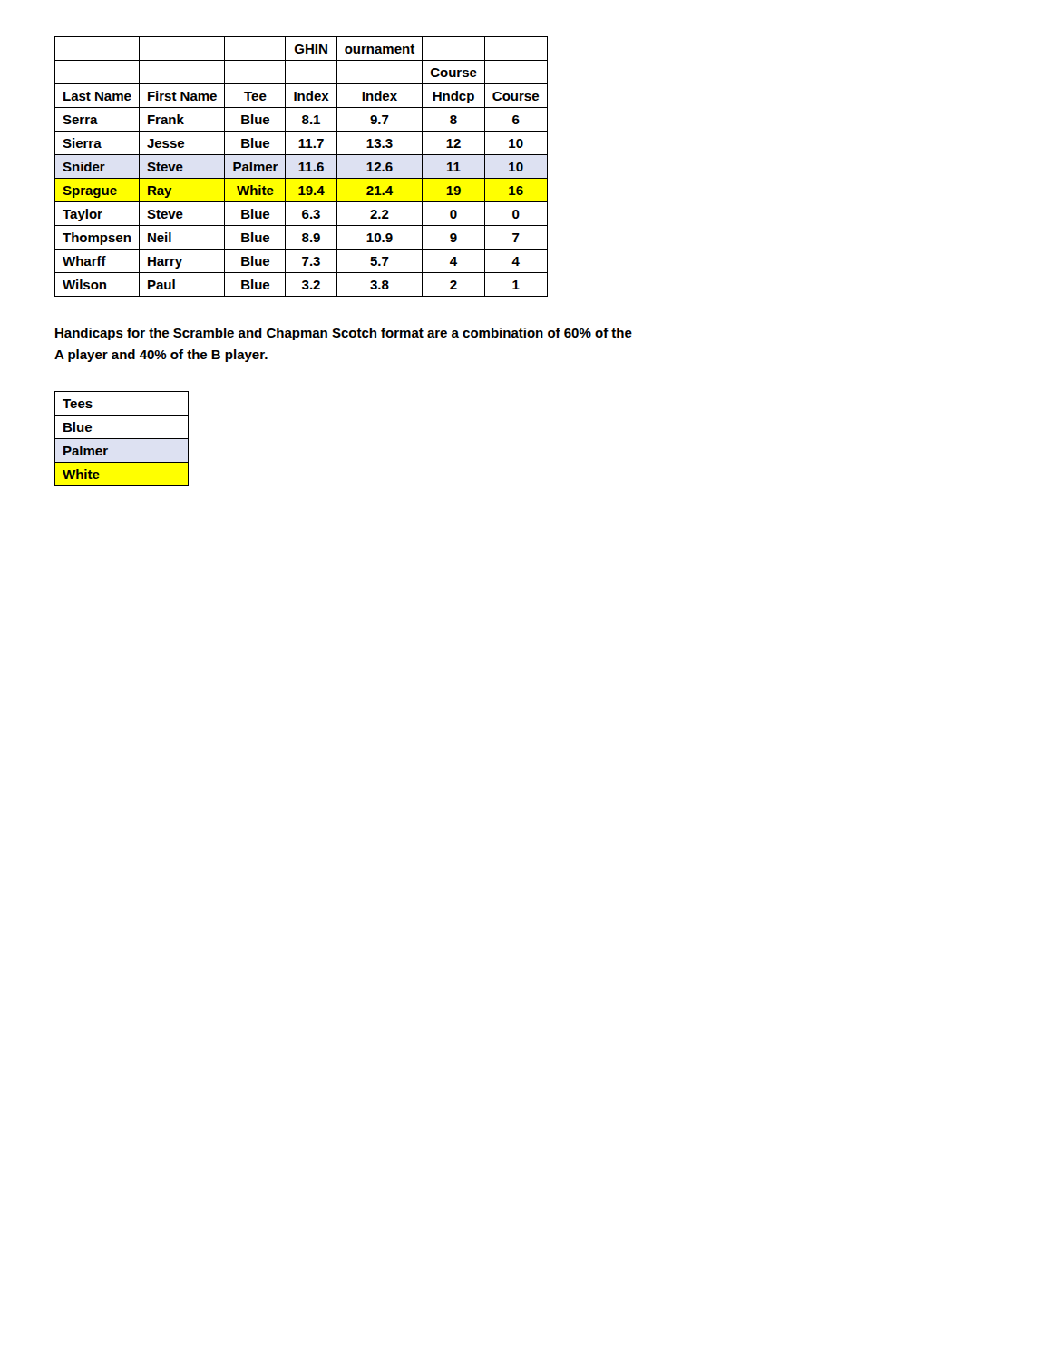| | | | GHIN | ournament | | |
| | | | | | Course | |
| Last Name | First Name | Tee | Index | Index | Hndcp | Course |
| Serra | Frank | Blue | 8.1 | 9.7 | 8 | 6 |
| Sierra | Jesse | Blue | 11.7 | 13.3 | 12 | 10 |
| Snider | Steve | Palmer | 11.6 | 12.6 | 11 | 10 |
| Sprague | Ray | White | 19.4 | 21.4 | 19 | 16 |
| Taylor | Steve | Blue | 6.3 | 2.2 | 0 | 0 |
| Thompsen | Neil | Blue | 8.9 | 10.9 | 9 | 7 |
| Wharff | Harry | Blue | 7.3 | 5.7 | 4 | 4 |
| Wilson | Paul | Blue | 3.2 | 3.8 | 2 | 1 |
Handicaps for the Scramble and Chapman Scotch format are a combination of 60% of the A player and 40% of the B player.
| Tees |
| Blue |
| Palmer |
| White |